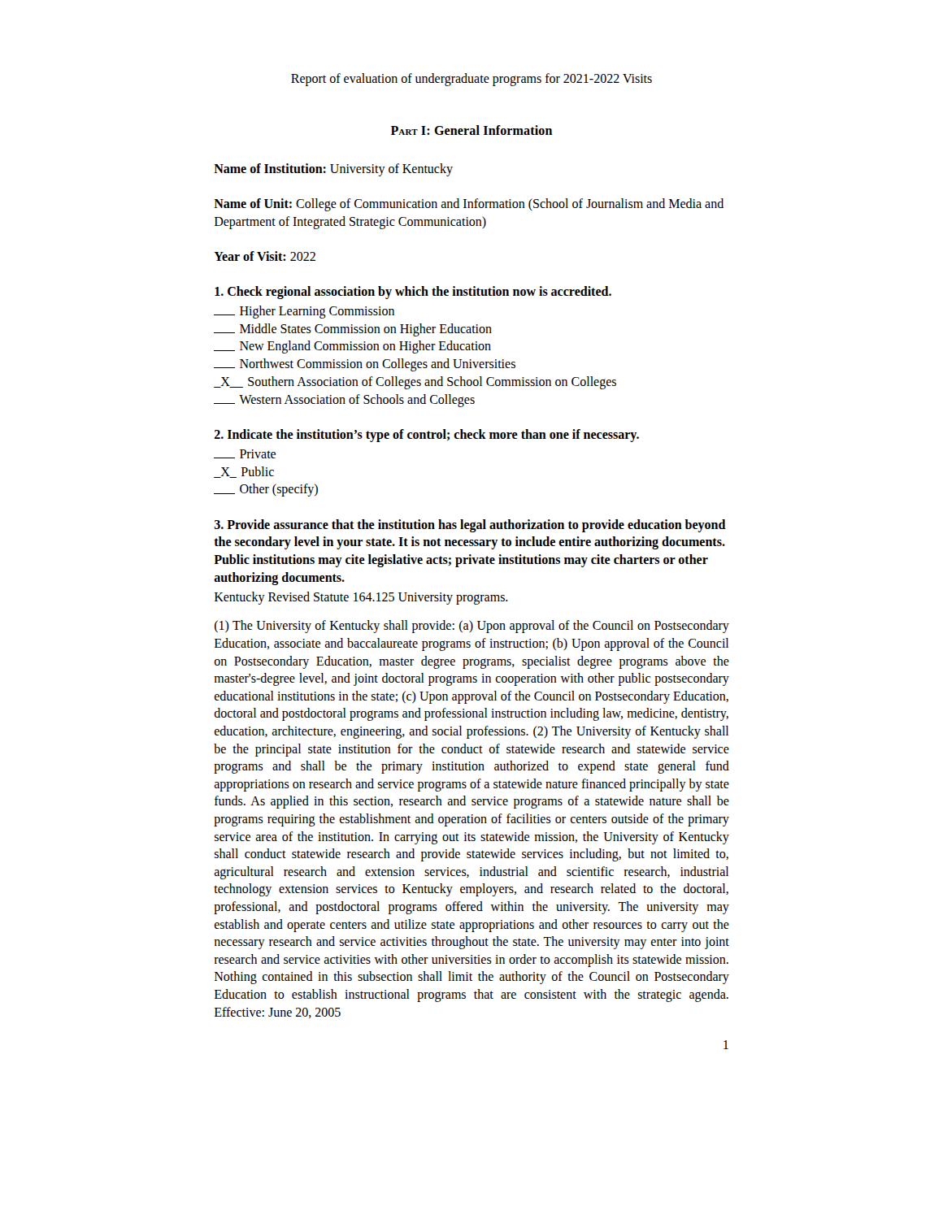Report of evaluation of undergraduate programs for 2021-2022 Visits
Part I: General Information
Name of Institution: University of Kentucky
Name of Unit: College of Communication and Information (School of Journalism and Media and Department of Integrated Strategic Communication)
Year of Visit: 2022
1. Check regional association by which the institution now is accredited.
Higher Learning Commission
Middle States Commission on Higher Education
New England Commission on Higher Education
Northwest Commission on Colleges and Universities
_X__Southern Association of Colleges and School Commission on Colleges
Western Association of Schools and Colleges
2. Indicate the institution’s type of control; check more than one if necessary.
Private
_X_Public
Other (specify)
3. Provide assurance that the institution has legal authorization to provide education beyond the secondary level in your state. It is not necessary to include entire authorizing documents. Public institutions may cite legislative acts; private institutions may cite charters or other authorizing documents.
Kentucky Revised Statute 164.125 University programs.
(1) The University of Kentucky shall provide: (a) Upon approval of the Council on Postsecondary Education, associate and baccalaureate programs of instruction; (b) Upon approval of the Council on Postsecondary Education, master degree programs, specialist degree programs above the master's-degree level, and joint doctoral programs in cooperation with other public postsecondary educational institutions in the state; (c) Upon approval of the Council on Postsecondary Education, doctoral and postdoctoral programs and professional instruction including law, medicine, dentistry, education, architecture, engineering, and social professions. (2) The University of Kentucky shall be the principal state institution for the conduct of statewide research and statewide service programs and shall be the primary institution authorized to expend state general fund appropriations on research and service programs of a statewide nature financed principally by state funds. As applied in this section, research and service programs of a statewide nature shall be programs requiring the establishment and operation of facilities or centers outside of the primary service area of the institution. In carrying out its statewide mission, the University of Kentucky shall conduct statewide research and provide statewide services including, but not limited to, agricultural research and extension services, industrial and scientific research, industrial technology extension services to Kentucky employers, and research related to the doctoral, professional, and postdoctoral programs offered within the university. The university may establish and operate centers and utilize state appropriations and other resources to carry out the necessary research and service activities throughout the state. The university may enter into joint research and service activities with other universities in order to accomplish its statewide mission. Nothing contained in this subsection shall limit the authority of the Council on Postsecondary Education to establish instructional programs that are consistent with the strategic agenda. Effective: June 20, 2005
1